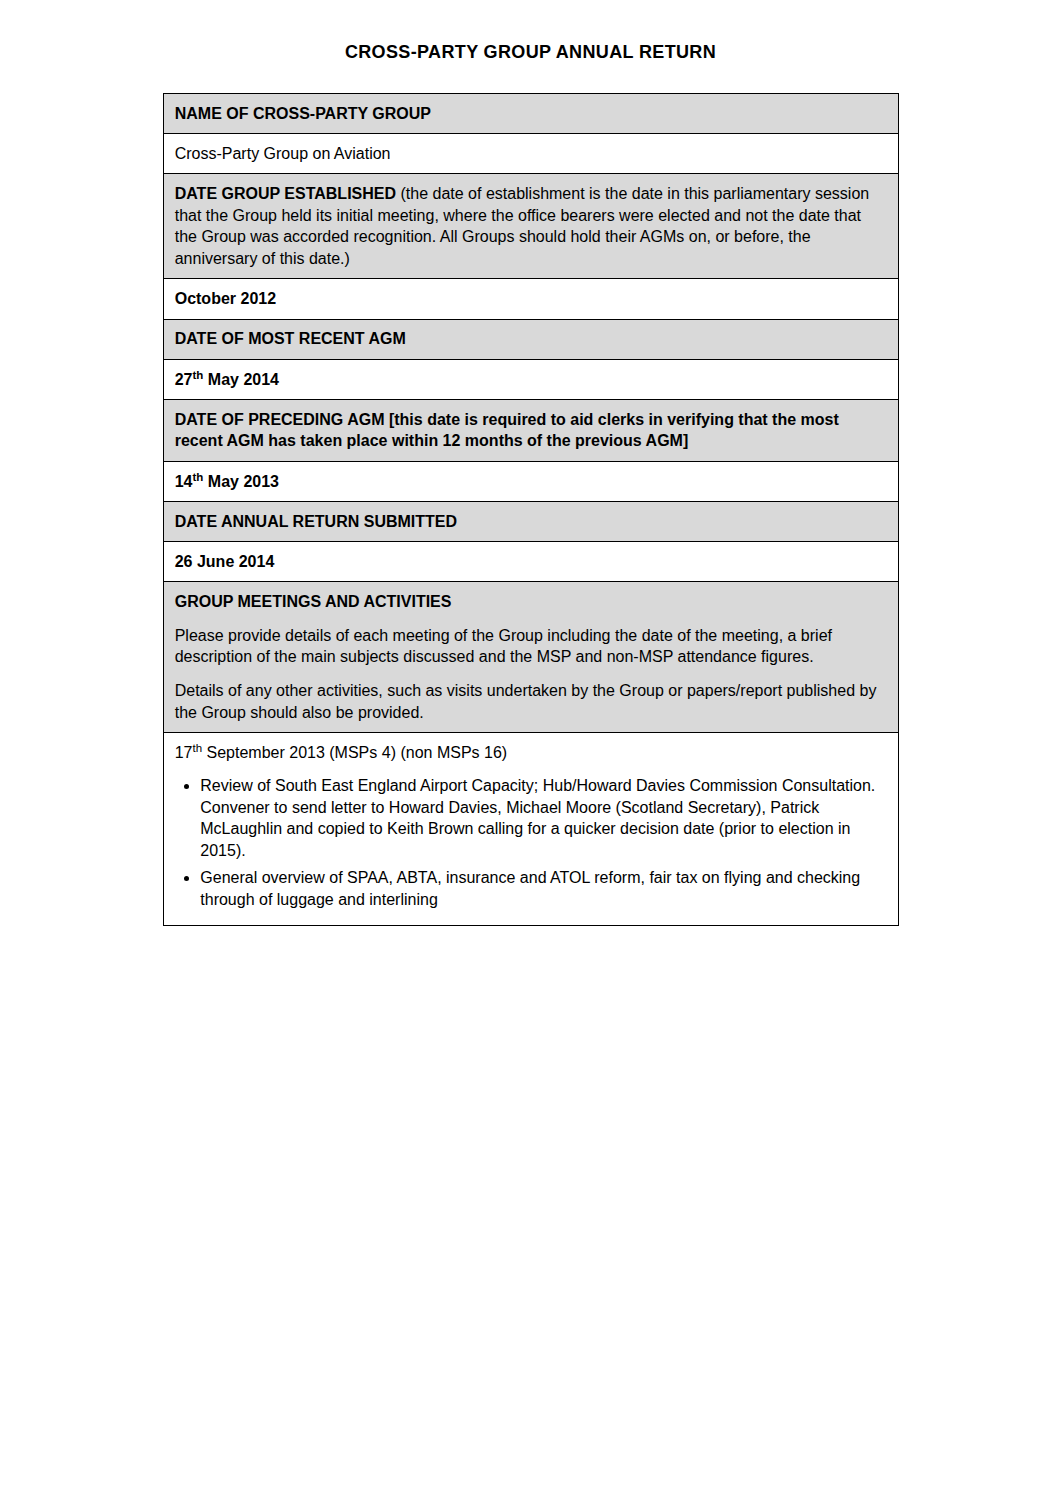CROSS-PARTY GROUP ANNUAL RETURN
| NAME OF CROSS-PARTY GROUP |
| Cross-Party Group on Aviation |
| DATE GROUP ESTABLISHED (the date of establishment is the date in this parliamentary session that the Group held its initial meeting, where the office bearers were elected and not the date that the Group was accorded recognition. All Groups should hold their AGMs on, or before, the anniversary of this date.) |
| October 2012 |
| DATE OF MOST RECENT AGM |
| 27 th May 2014 |
| DATE OF PRECEDING AGM [this date is required to aid clerks in verifying that the most recent AGM has taken place within 12 months of the previous AGM] |
| 14 th May 2013 |
| DATE ANNUAL RETURN SUBMITTED |
| 26 June 2014 |
| GROUP MEETINGS AND ACTIVITIES Please provide details of each meeting of the Group including the date of the meeting, a brief description of the main subjects discussed and the MSP and non-MSP attendance figures. Details of any other activities, such as visits undertaken by the Group or papers/report published by the Group should also be provided. |
| 17 th September 2013 (MSPs 4) (non MSPs 16) Review of South East England Airport Capacity; Hub/Howard Davies Commission Consultation. Convener to send letter to Howard Davies, Michael Moore (Scotland Secretary), Patrick McLaughlin and copied to Keith Brown calling for a quicker decision date (prior to election in 2015). General overview of SPAA, ABTA, insurance and ATOL reform, fair tax on flying and checking through of luggage and interlining |